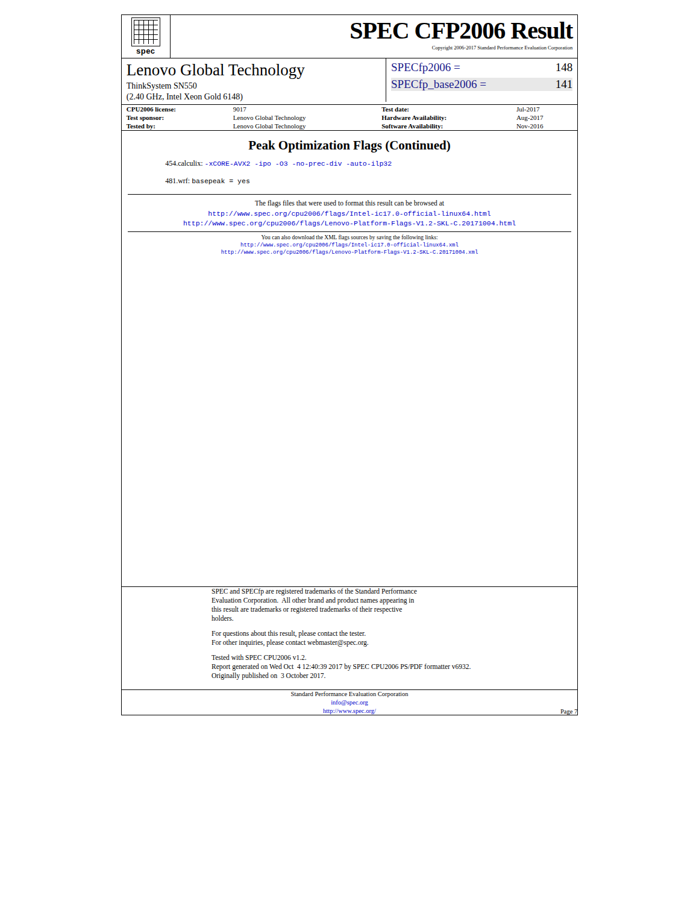spec
SPEC CFP2006 Result
Copyright 2006-2017 Standard Performance Evaluation Corporation
Lenovo Global Technology
ThinkSystem SN550
(2.40 GHz, Intel Xeon Gold 6148)
SPECfp2006 = 148
SPECfp_base2006 = 141
| CPU2006 license: | 9017 | Test date: | Jul-2017 |
| Test sponsor: | Lenovo Global Technology | Hardware Availability: | Aug-2017 |
| Tested by: | Lenovo Global Technology | Software Availability: | Nov-2016 |
Peak Optimization Flags (Continued)
454.calculix: -xCORE-AVX2 -ipo -O3 -no-prec-div -auto-ilp32
481.wrf: basepeak = yes
The flags files that were used to format this result can be browsed at
http://www.spec.org/cpu2006/flags/Intel-ic17.0-official-linux64.html
http://www.spec.org/cpu2006/flags/Lenovo-Platform-Flags-V1.2-SKL-C.20171004.html
You can also download the XML flags sources by saving the following links:
http://www.spec.org/cpu2006/flags/Intel-ic17.0-official-linux64.xml
http://www.spec.org/cpu2006/flags/Lenovo-Platform-Flags-V1.2-SKL-C.20171004.xml
SPEC and SPECfp are registered trademarks of the Standard Performance
Evaluation Corporation. All other brand and product names appearing in
this result are trademarks or registered trademarks of their respective
holders.
For questions about this result, please contact the tester.
For other inquiries, please contact webmaster@spec.org.
Tested with SPEC CPU2006 v1.2.
Report generated on Wed Oct 4 12:40:39 2017 by SPEC CPU2006 PS/PDF formatter v6932.
Originally published on 3 October 2017.
Standard Performance Evaluation Corporation
info@spec.org
http://www.spec.org/
Page 7